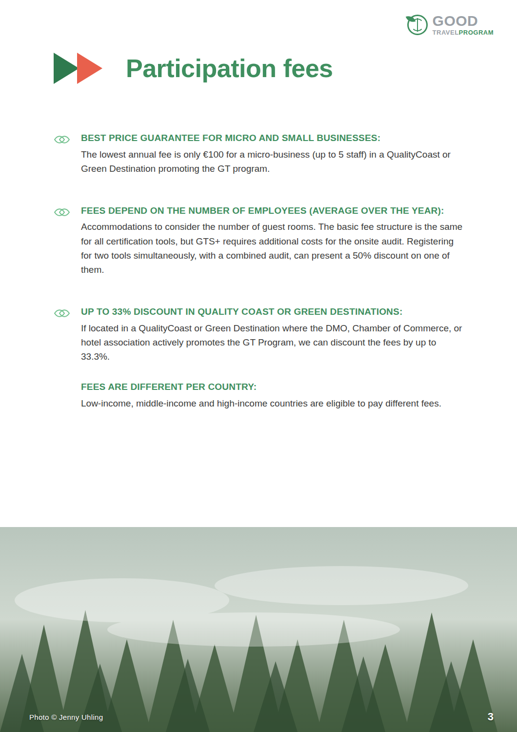GOOD TRAVEL PROGRAM
Participation fees
Best price guarantee for micro and small businesses:
The lowest annual fee is only €100 for a micro-business (up to 5 staff) in a QualityCoast or Green Destination promoting the GT program.
Fees depend on the number of employees (average over the year):
Accommodations to consider the number of guest rooms. The basic fee structure is the same for all certification tools, but GTS+ requires additional costs for the onsite audit. Registering for two tools simultaneously, with a combined audit, can present a 50% discount on one of them.
Up to 33% discount in Quality Coast or Green Destinations:
If located in a QualityCoast or Green Destination where the DMO, Chamber of Commerce, or hotel association actively promotes the GT Program, we can discount the fees by up to 33.3%.
Fees are different per country:
Low-income, middle-income and high-income countries are eligible to pay different fees.
Photo © Jenny Uhling
3